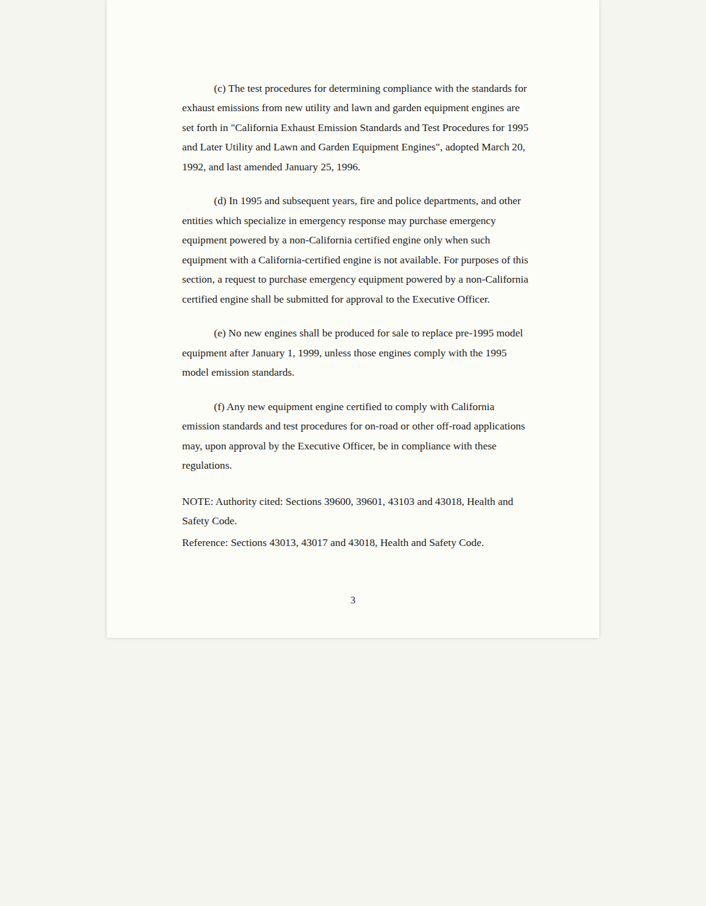(c) The test procedures for determining compliance with the standards for exhaust emissions from new utility and lawn and garden equipment engines are set forth in "California Exhaust Emission Standards and Test Procedures for 1995 and Later Utility and Lawn and Garden Equipment Engines", adopted March 20, 1992, and last amended January 25, 1996.
(d) In 1995 and subsequent years, fire and police departments, and other entities which specialize in emergency response may purchase emergency equipment powered by a non-California certified engine only when such equipment with a California-certified engine is not available. For purposes of this section, a request to purchase emergency equipment powered by a non-California certified engine shall be submitted for approval to the Executive Officer.
(e) No new engines shall be produced for sale to replace pre-1995 model equipment after January 1, 1999, unless those engines comply with the 1995 model emission standards.
(f) Any new equipment engine certified to comply with California emission standards and test procedures for on-road or other off-road applications may, upon approval by the Executive Officer, be in compliance with these regulations.
NOTE: Authority cited: Sections 39600, 39601, 43103 and 43018, Health and Safety Code.
Reference: Sections 43013, 43017 and 43018, Health and Safety Code.
3